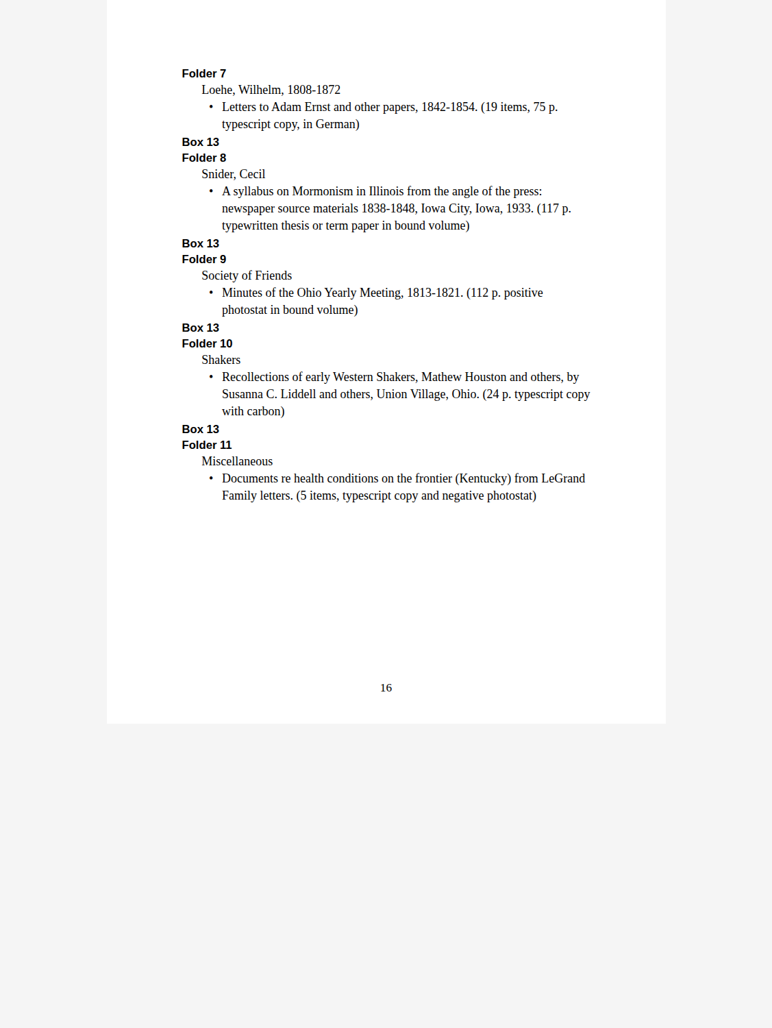Folder 7
Loehe, Wilhelm, 1808-1872
Letters to Adam Ernst and other papers, 1842-1854. (19 items, 75 p. typescript copy, in German)
Box 13
Folder 8
Snider, Cecil
A syllabus on Mormonism in Illinois from the angle of the press: newspaper source materials 1838-1848, Iowa City, Iowa, 1933. (117 p. typewritten thesis or term paper in bound volume)
Box 13
Folder 9
Society of Friends
Minutes of the Ohio Yearly Meeting, 1813-1821. (112 p. positive photostat in bound volume)
Box 13
Folder 10
Shakers
Recollections of early Western Shakers, Mathew Houston and others, by Susanna C. Liddell and others, Union Village, Ohio. (24 p. typescript copy with carbon)
Box 13
Folder 11
Miscellaneous
Documents re health conditions on the frontier (Kentucky) from LeGrand Family letters. (5 items, typescript copy and negative photostat)
16